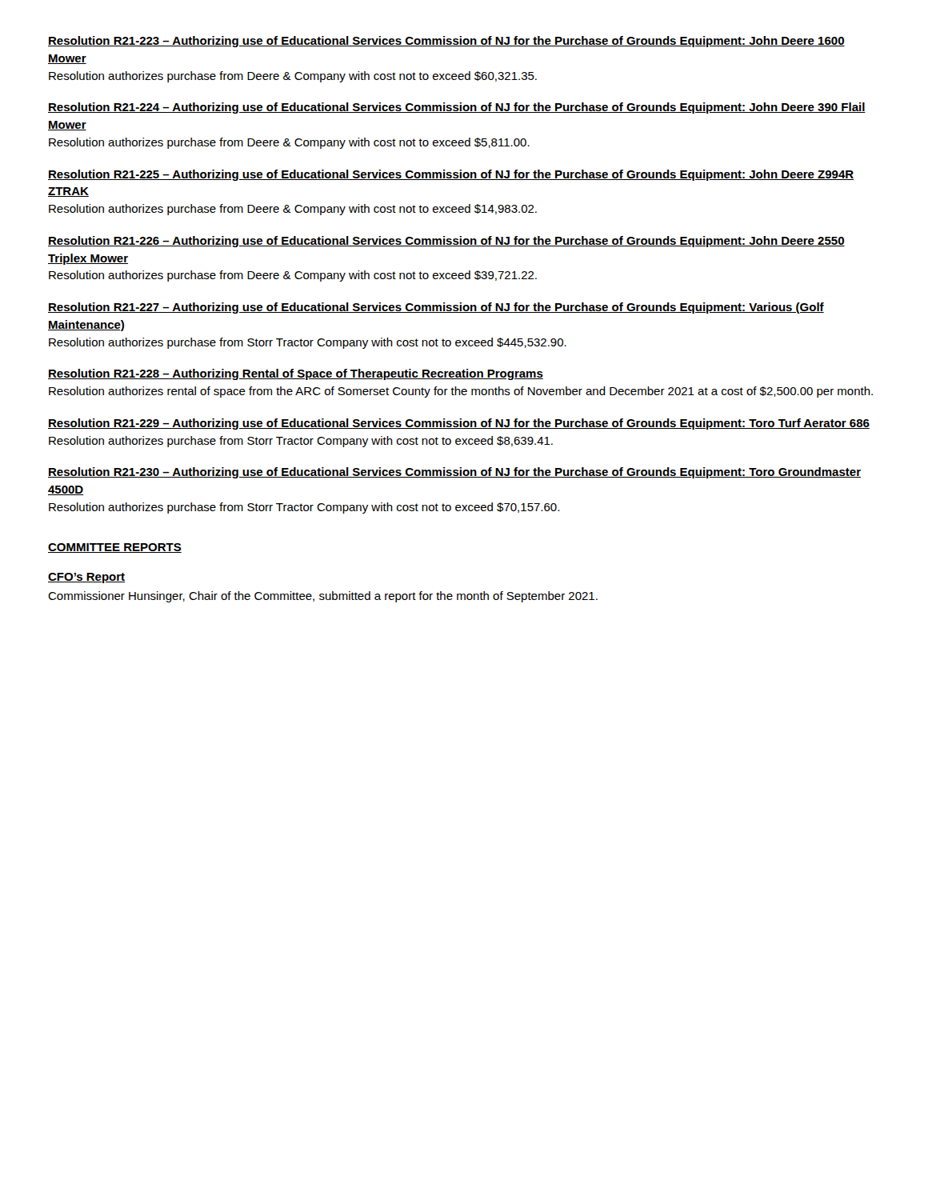Resolution R21-223 – Authorizing use of Educational Services Commission of NJ for the Purchase of Grounds Equipment: John Deere 1600 Mower
Resolution authorizes purchase from Deere & Company with cost not to exceed $60,321.35.
Resolution R21-224 – Authorizing use of Educational Services Commission of NJ for the Purchase of Grounds Equipment: John Deere 390 Flail Mower
Resolution authorizes purchase from Deere & Company with cost not to exceed $5,811.00.
Resolution R21-225 – Authorizing use of Educational Services Commission of NJ for the Purchase of Grounds Equipment: John Deere Z994R ZTRAK
Resolution authorizes purchase from Deere & Company with cost not to exceed $14,983.02.
Resolution R21-226 – Authorizing use of Educational Services Commission of NJ for the Purchase of Grounds Equipment: John Deere 2550 Triplex Mower
Resolution authorizes purchase from Deere & Company with cost not to exceed $39,721.22.
Resolution R21-227 – Authorizing use of Educational Services Commission of NJ for the Purchase of Grounds Equipment: Various (Golf Maintenance)
Resolution authorizes purchase from Storr Tractor Company with cost not to exceed $445,532.90.
Resolution R21-228 – Authorizing Rental of Space of Therapeutic Recreation Programs
Resolution authorizes rental of space from the ARC of Somerset County for the months of November and December 2021 at a cost of $2,500.00 per month.
Resolution R21-229 – Authorizing use of Educational Services Commission of NJ for the Purchase of Grounds Equipment: Toro Turf Aerator 686
Resolution authorizes purchase from Storr Tractor Company with cost not to exceed $8,639.41.
Resolution R21-230 – Authorizing use of Educational Services Commission of NJ for the Purchase of Grounds Equipment: Toro Groundmaster 4500D
Resolution authorizes purchase from Storr Tractor Company with cost not to exceed $70,157.60.
COMMITTEE REPORTS
CFO’s Report
Commissioner Hunsinger, Chair of the Committee, submitted a report for the month of September 2021.